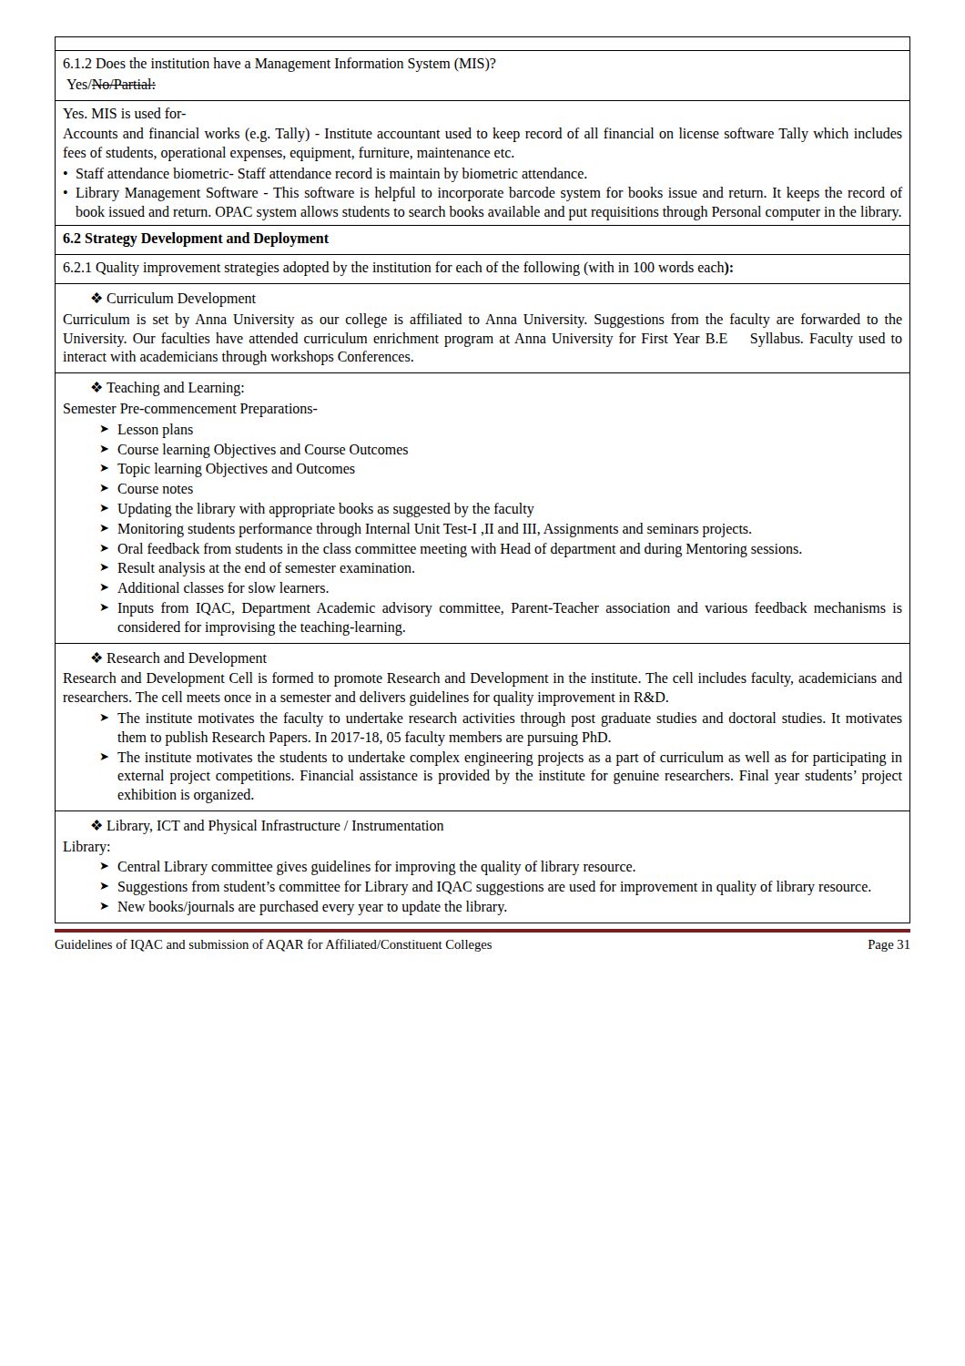6.1.2 Does the institution have a Management Information System (MIS)?
Yes/No/Partial:
Yes. MIS is used for-
Accounts and financial works (e.g. Tally) - Institute accountant used to keep record of all financial on license software Tally which includes fees of students, operational expenses, equipment, furniture, maintenance etc.
Staff attendance biometric- Staff attendance record is maintain by biometric attendance.
Library Management Software - This software is helpful to incorporate barcode system for books issue and return. It keeps the record of book issued and return. OPAC system allows students to search books available and put requisitions through Personal computer in the library.
6.2 Strategy Development and Deployment
6.2.1 Quality improvement strategies adopted by the institution for each of the following (with in 100 words each):
Curriculum Development
Curriculum is set by Anna University as our college is affiliated to Anna University. Suggestions from the faculty are forwarded to the University. Our faculties have attended curriculum enrichment program at Anna University for First Year B.E Syllabus. Faculty used to interact with academicians through workshops Conferences.
Teaching and Learning:
Semester Pre-commencement Preparations-
Lesson plans
Course learning Objectives and Course Outcomes
Topic learning Objectives and Outcomes
Course notes
Updating the library with appropriate books as suggested by the faculty
Monitoring students performance through Internal Unit Test-I ,II and III, Assignments and seminars projects.
Oral feedback from students in the class committee meeting with Head of department and during Mentoring sessions.
Result analysis at the end of semester examination.
Additional classes for slow learners.
Inputs from IQAC, Department Academic advisory committee, Parent-Teacher association and various feedback mechanisms is considered for improvising the teaching-learning.
Research and Development
Research and Development Cell is formed to promote Research and Development in the institute. The cell includes faculty, academicians and researchers. The cell meets once in a semester and delivers guidelines for quality improvement in R&D.
The institute motivates the faculty to undertake research activities through post graduate studies and doctoral studies. It motivates them to publish Research Papers. In 2017-18, 05 faculty members are pursuing PhD.
The institute motivates the students to undertake complex engineering projects as a part of curriculum as well as for participating in external project competitions. Financial assistance is provided by the institute for genuine researchers. Final year students’ project exhibition is organized.
Library, ICT and Physical Infrastructure / Instrumentation
Library:
Central Library committee gives guidelines for improving the quality of library resource.
Suggestions from student’s committee for Library and IQAC suggestions are used for improvement in quality of library resource.
New books/journals are purchased every year to update the library.
Guidelines of IQAC and submission of AQAR for Affiliated/Constituent Colleges
Page 31